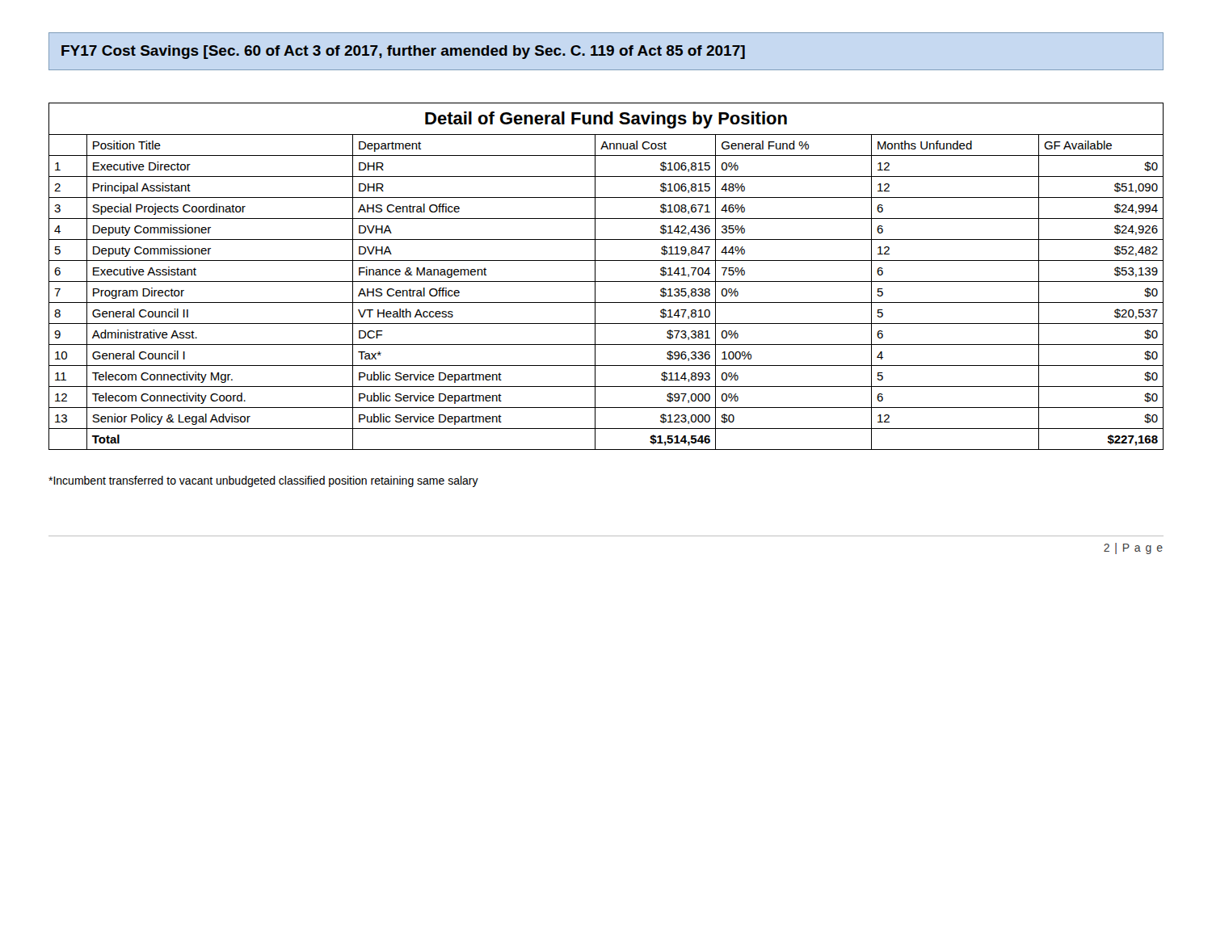FY17 Cost Savings [Sec. 60 of Act 3 of 2017, further amended by Sec. C. 119 of Act 85 of 2017]
Detail of General Fund Savings by Position
| | Position Title | Department | Annual Cost | General Fund % | Months Unfunded | GF Available |
| --- | --- | --- | --- | --- | --- | --- |
| 1 | Executive Director | DHR | $106,815 | 0% | 12 | $0 |
| 2 | Principal Assistant | DHR | $106,815 | 48% | 12 | $51,090 |
| 3 | Special Projects Coordinator | AHS Central Office | $108,671 | 46% | 6 | $24,994 |
| 4 | Deputy Commissioner | DVHA | $142,436 | 35% | 6 | $24,926 |
| 5 | Deputy Commissioner | DVHA | $119,847 | 44% | 12 | $52,482 |
| 6 | Executive Assistant | Finance & Management | $141,704 | 75% | 6 | $53,139 |
| 7 | Program Director | AHS Central Office | $135,838 | 0% | 5 | $0 |
| 8 | General Council II | VT Health Access | $147,810 | | 5 | $20,537 |
| 9 | Administrative Asst. | DCF | $73,381 | 0% | 6 | $0 |
| 10 | General Council I | Tax* | $96,336 | 100% | 4 | $0 |
| 11 | Telecom Connectivity Mgr. | Public Service Department | $114,893 | 0% | 5 | $0 |
| 12 | Telecom Connectivity Coord. | Public Service Department | $97,000 | 0% | 6 | $0 |
| 13 | Senior Policy & Legal Advisor | Public Service Department | $123,000 | $0 | 12 | $0 |
| | Total | | $1,514,546 | | | $227,168 |
*Incumbent transferred to vacant unbudgeted classified position retaining same salary
2 | P a g e